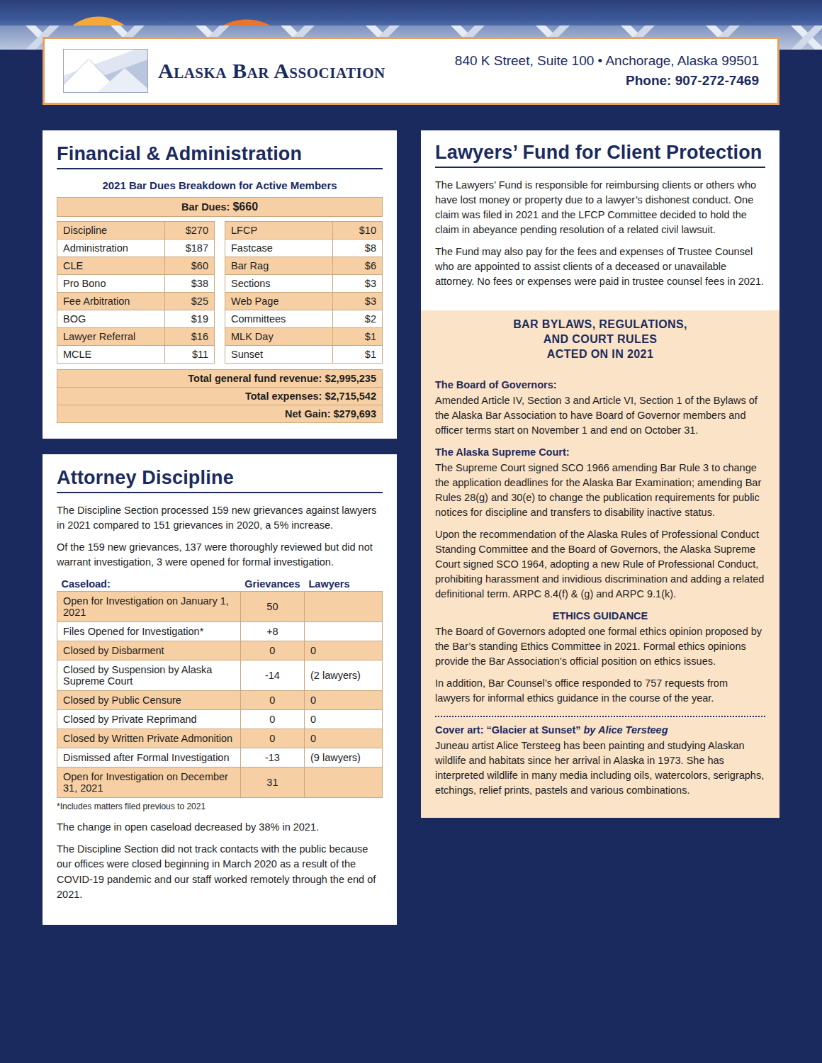Alaska Bar Association
840 K Street, Suite 100 • Anchorage, Alaska 99501
Phone: 907-272-7469
Financial & Administration
2021 Bar Dues Breakdown for Active Members
| Bar Dues: $660 |
| Discipline | $270 |
| Administration | $187 |
| CLE | $60 |
| Pro Bono | $38 |
| Fee Arbitration | $25 |
| BOG | $19 |
| Lawyer Referral | $16 |
| MCLE | $11 |
| LFCP | $10 |
| Fastcase | $8 |
| Bar Rag | $6 |
| Sections | $3 |
| Web Page | $3 |
| Committees | $2 |
| MLK Day | $1 |
| Sunset | $1 |
| Total general fund revenue: $2,995,235 |
| Total expenses: $2,715,542 |
| Net Gain: $279,693 |
Attorney Discipline
The Discipline Section processed 159 new grievances against lawyers in 2021 compared to 151 grievances in 2020, a 5% increase.
Of the 159 new grievances, 137 were thoroughly reviewed but did not warrant investigation, 3 were opened for formal investigation.
| Caseload: | Grievances | Lawyers |
| --- | --- | --- |
| Open for Investigation on January 1, 2021 | 50 | |
| Files Opened for Investigation* | +8 | |
| Closed by Disbarment | 0 | 0 |
| Closed by Suspension by Alaska Supreme Court | -14 | (2 lawyers) |
| Closed by Public Censure | 0 | 0 |
| Closed by Private Reprimand | 0 | 0 |
| Closed by Written Private Admonition | 0 | 0 |
| Dismissed after Formal Investigation | -13 | (9 lawyers) |
| Open for Investigation on December 31, 2021 | 31 | |
*Includes matters filed previous to 2021
The change in open caseload decreased by 38% in 2021.
The Discipline Section did not track contacts with the public because our offices were closed beginning in March 2020 as a result of the COVID-19 pandemic and our staff worked remotely through the end of 2021.
Lawyers’ Fund for Client Protection
The Lawyers’ Fund is responsible for reimbursing clients or others who have lost money or property due to a lawyer’s dishonest conduct. One claim was filed in 2021 and the LFCP Committee decided to hold the claim in abeyance pending resolution of a related civil lawsuit.
The Fund may also pay for the fees and expenses of Trustee Counsel who are appointed to assist clients of a deceased or unavailable attorney. No fees or expenses were paid in trustee counsel fees in 2021.
BAR BYLAWS, REGULATIONS,
AND COURT RULES
ACTED ON IN 2021
The Board of Governors:
Amended Article IV, Section 3 and Article VI, Section 1 of the Bylaws of the Alaska Bar Association to have Board of Governor members and officer terms start on November 1 and end on October 31.
The Alaska Supreme Court:
The Supreme Court signed SCO 1966 amending Bar Rule 3 to change the application deadlines for the Alaska Bar Examination; amending Bar Rules 28(g) and 30(e) to change the publication requirements for public notices for discipline and transfers to disability inactive status.
Upon the recommendation of the Alaska Rules of Professional Conduct Standing Committee and the Board of Governors, the Alaska Supreme Court signed SCO 1964, adopting a new Rule of Professional Conduct, prohibiting harassment and invidious discrimination and adding a related definitional term. ARPC 8.4(f) & (g) and ARPC 9.1(k).
ETHICS GUIDANCE
The Board of Governors adopted one formal ethics opinion proposed by the Bar’s standing Ethics Committee in 2021. Formal ethics opinions provide the Bar Association’s official position on ethics issues.
In addition, Bar Counsel’s office responded to 757 requests from lawyers for informal ethics guidance in the course of the year.
Cover art: “Glacier at Sunset” by Alice Tersteeg
Juneau artist Alice Tersteeg has been painting and studying Alaskan wildlife and habitats since her arrival in Alaska in 1973. She has interpreted wildlife in many media including oils, watercolors, serigraphs, etchings, relief prints, pastels and various combinations.